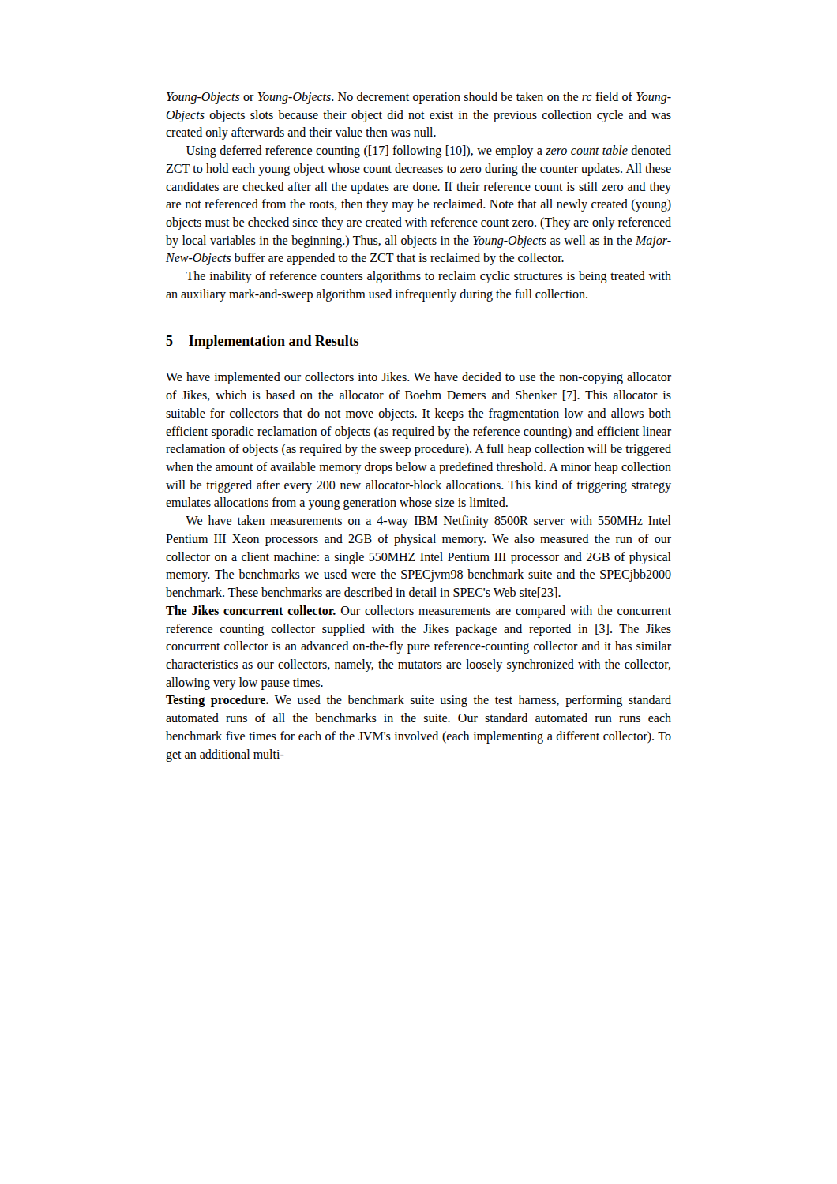Young-Objects or Young-Objects. No decrement operation should be taken on the rc field of Young-Objects objects slots because their object did not exist in the previous collection cycle and was created only afterwards and their value then was null.
Using deferred reference counting ([17] following [10]), we employ a zero count table denoted ZCT to hold each young object whose count decreases to zero during the counter updates. All these candidates are checked after all the updates are done. If their reference count is still zero and they are not referenced from the roots, then they may be reclaimed. Note that all newly created (young) objects must be checked since they are created with reference count zero. (They are only referenced by local variables in the beginning.) Thus, all objects in the Young-Objects as well as in the Major-New-Objects buffer are appended to the ZCT that is reclaimed by the collector.
The inability of reference counters algorithms to reclaim cyclic structures is being treated with an auxiliary mark-and-sweep algorithm used infrequently during the full collection.
5 Implementation and Results
We have implemented our collectors into Jikes. We have decided to use the non-copying allocator of Jikes, which is based on the allocator of Boehm Demers and Shenker [7]. This allocator is suitable for collectors that do not move objects. It keeps the fragmentation low and allows both efficient sporadic reclamation of objects (as required by the reference counting) and efficient linear reclamation of objects (as required by the sweep procedure). A full heap collection will be triggered when the amount of available memory drops below a predefined threshold. A minor heap collection will be triggered after every 200 new allocator-block allocations. This kind of triggering strategy emulates allocations from a young generation whose size is limited.
We have taken measurements on a 4-way IBM Netfinity 8500R server with 550MHz Intel Pentium III Xeon processors and 2GB of physical memory. We also measured the run of our collector on a client machine: a single 550MHZ Intel Pentium III processor and 2GB of physical memory. The benchmarks we used were the SPECjvm98 benchmark suite and the SPECjbb2000 benchmark. These benchmarks are described in detail in SPEC's Web site[23].
The Jikes concurrent collector. Our collectors measurements are compared with the concurrent reference counting collector supplied with the Jikes package and reported in [3]. The Jikes concurrent collector is an advanced on-the-fly pure reference-counting collector and it has similar characteristics as our collectors, namely, the mutators are loosely synchronized with the collector, allowing very low pause times.
Testing procedure. We used the benchmark suite using the test harness, performing standard automated runs of all the benchmarks in the suite. Our standard automated run runs each benchmark five times for each of the JVM's involved (each implementing a different collector). To get an additional multi-